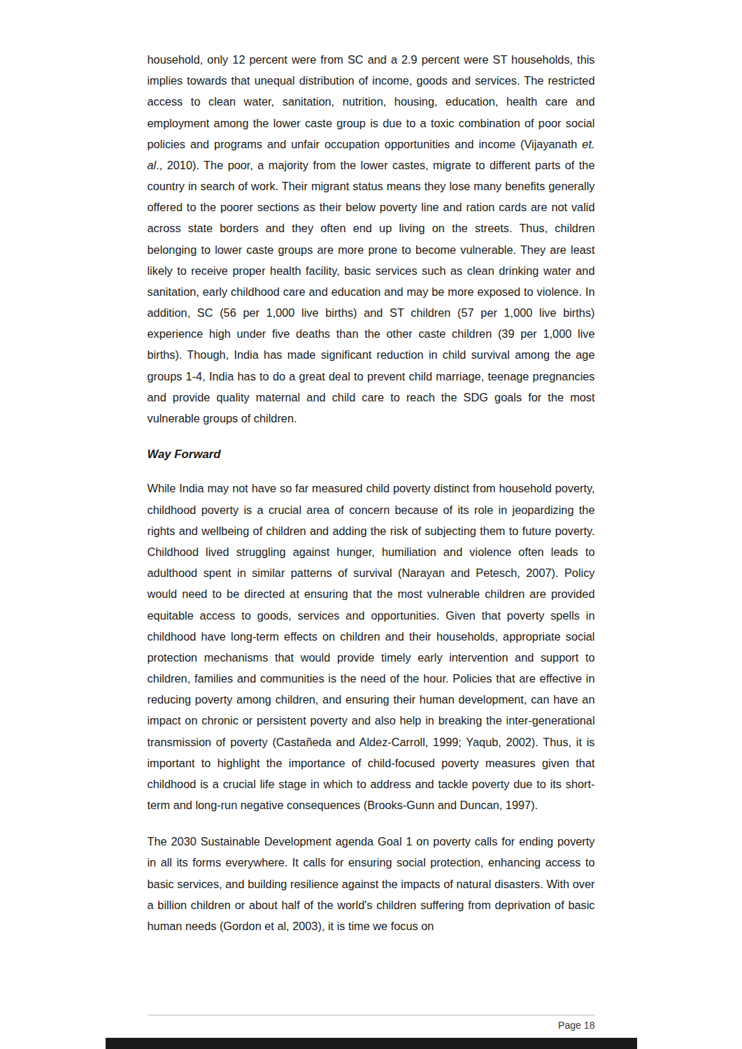household, only 12 percent were from SC and a 2.9 percent were ST households, this implies towards that unequal distribution of income, goods and services. The restricted access to clean water, sanitation, nutrition, housing, education, health care and employment among the lower caste group is due to a toxic combination of poor social policies and programs and unfair occupation opportunities and income (Vijayanath et. al., 2010). The poor, a majority from the lower castes, migrate to different parts of the country in search of work. Their migrant status means they lose many benefits generally offered to the poorer sections as their below poverty line and ration cards are not valid across state borders and they often end up living on the streets. Thus, children belonging to lower caste groups are more prone to become vulnerable. They are least likely to receive proper health facility, basic services such as clean drinking water and sanitation, early childhood care and education and may be more exposed to violence. In addition, SC (56 per 1,000 live births) and ST children (57 per 1,000 live births) experience high under five deaths than the other caste children (39 per 1,000 live births). Though, India has made significant reduction in child survival among the age groups 1-4, India has to do a great deal to prevent child marriage, teenage pregnancies and provide quality maternal and child care to reach the SDG goals for the most vulnerable groups of children.
Way Forward
While India may not have so far measured child poverty distinct from household poverty, childhood poverty is a crucial area of concern because of its role in jeopardizing the rights and wellbeing of children and adding the risk of subjecting them to future poverty. Childhood lived struggling against hunger, humiliation and violence often leads to adulthood spent in similar patterns of survival (Narayan and Petesch, 2007). Policy would need to be directed at ensuring that the most vulnerable children are provided equitable access to goods, services and opportunities. Given that poverty spells in childhood have long-term effects on children and their households, appropriate social protection mechanisms that would provide timely early intervention and support to children, families and communities is the need of the hour. Policies that are effective in reducing poverty among children, and ensuring their human development, can have an impact on chronic or persistent poverty and also help in breaking the inter-generational transmission of poverty (Castañeda and Aldez-Carroll, 1999; Yaqub, 2002). Thus, it is important to highlight the importance of child-focused poverty measures given that childhood is a crucial life stage in which to address and tackle poverty due to its short-term and long-run negative consequences (Brooks-Gunn and Duncan, 1997).
The 2030 Sustainable Development agenda Goal 1 on poverty calls for ending poverty in all its forms everywhere. It calls for ensuring social protection, enhancing access to basic services, and building resilience against the impacts of natural disasters. With over a billion children or about half of the world's children suffering from deprivation of basic human needs (Gordon et al, 2003), it is time we focus on
Page 18